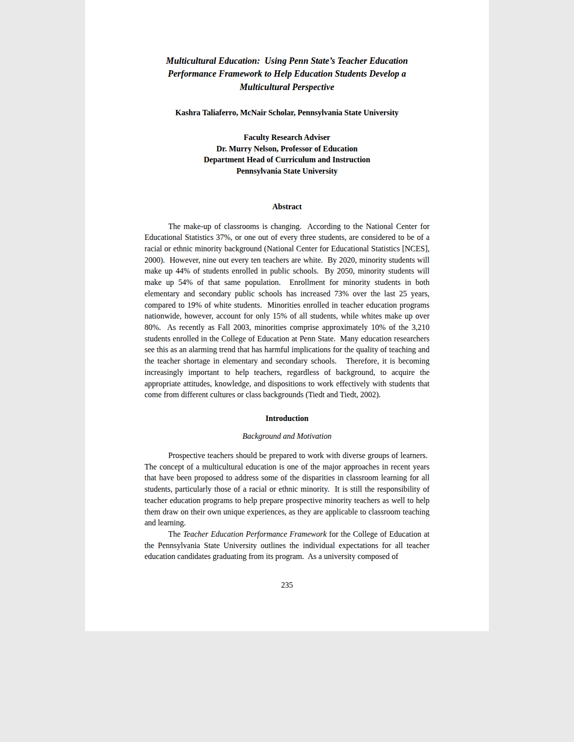Multicultural Education: Using Penn State’s Teacher Education Performance Framework to Help Education Students Develop a Multicultural Perspective
Kashra Taliaferro, McNair Scholar, Pennsylvania State University
Faculty Research Adviser
Dr. Murry Nelson, Professor of Education
Department Head of Curriculum and Instruction
Pennsylvania State University
Abstract
The make-up of classrooms is changing. According to the National Center for Educational Statistics 37%, or one out of every three students, are considered to be of a racial or ethnic minority background (National Center for Educational Statistics [NCES], 2000). However, nine out every ten teachers are white. By 2020, minority students will make up 44% of students enrolled in public schools. By 2050, minority students will make up 54% of that same population. Enrollment for minority students in both elementary and secondary public schools has increased 73% over the last 25 years, compared to 19% of white students. Minorities enrolled in teacher education programs nationwide, however, account for only 15% of all students, while whites make up over 80%. As recently as Fall 2003, minorities comprise approximately 10% of the 3,210 students enrolled in the College of Education at Penn State. Many education researchers see this as an alarming trend that has harmful implications for the quality of teaching and the teacher shortage in elementary and secondary schools. Therefore, it is becoming increasingly important to help teachers, regardless of background, to acquire the appropriate attitudes, knowledge, and dispositions to work effectively with students that come from different cultures or class backgrounds (Tiedt and Tiedt, 2002).
Introduction
Background and Motivation
Prospective teachers should be prepared to work with diverse groups of learners. The concept of a multicultural education is one of the major approaches in recent years that have been proposed to address some of the disparities in classroom learning for all students, particularly those of a racial or ethnic minority. It is still the responsibility of teacher education programs to help prepare prospective minority teachers as well to help them draw on their own unique experiences, as they are applicable to classroom teaching and learning.
The Teacher Education Performance Framework for the College of Education at the Pennsylvania State University outlines the individual expectations for all teacher education candidates graduating from its program. As a university composed of
235